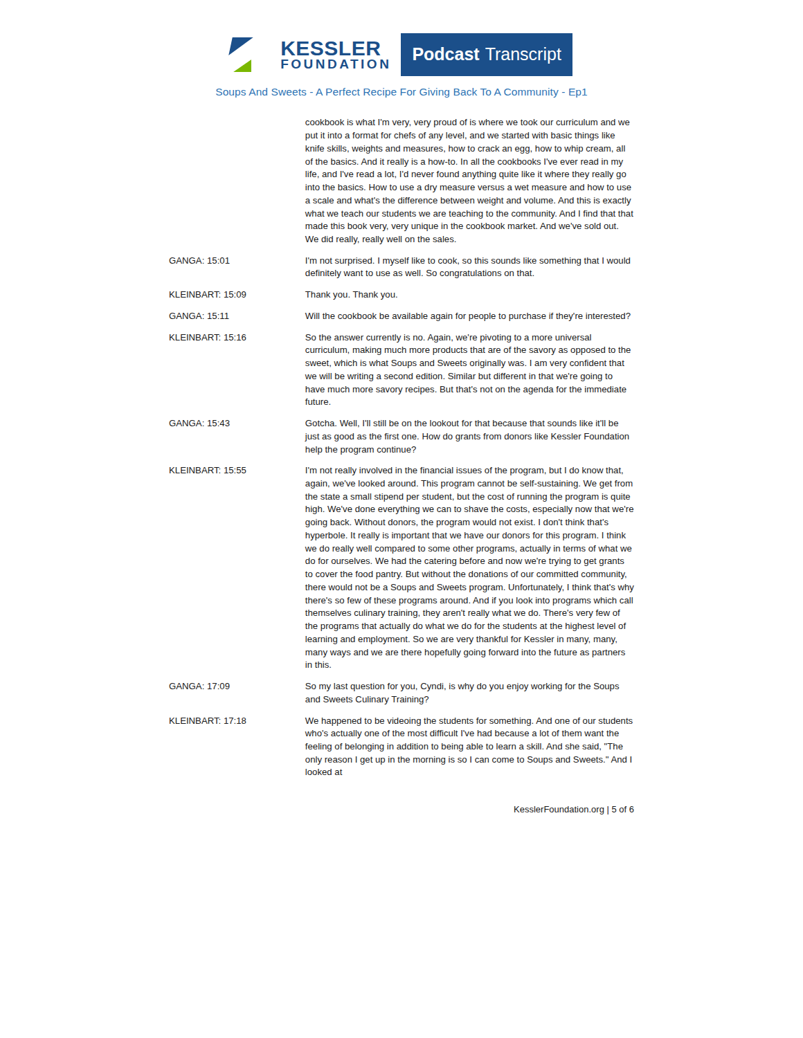KESSLER FOUNDATION
Podcast Transcript
Soups And Sweets - A Perfect Recipe For Giving Back To A Community - Ep1
| | cookbook is what I'm very, very proud of is where we took our curriculum and we put it into a format for chefs of any level, and we started with basic things like knife skills, weights and measures, how to crack an egg, how to whip cream, all of the basics. And it really is a how-to. In all the cookbooks I've ever read in my life, and I've read a lot, I'd never found anything quite like it where they really go into the basics. How to use a dry measure versus a wet measure and how to use a scale and what's the difference between weight and volume. And this is exactly what we teach our students we are teaching to the community. And I find that that made this book very, very unique in the cookbook market. And we've sold out. We did really, really well on the sales. |
| GANGA: 15:01 | I'm not surprised. I myself like to cook, so this sounds like something that I would definitely want to use as well. So congratulations on that. |
| KLEINBART: 15:09 | Thank you. Thank you. |
| GANGA: 15:11 | Will the cookbook be available again for people to purchase if they're interested? |
| KLEINBART: 15:16 | So the answer currently is no. Again, we're pivoting to a more universal curriculum, making much more products that are of the savory as opposed to the sweet, which is what Soups and Sweets originally was. I am very confident that we will be writing a second edition. Similar but different in that we're going to have much more savory recipes. But that's not on the agenda for the immediate future. |
| GANGA: 15:43 | Gotcha. Well, I'll still be on the lookout for that because that sounds like it'll be just as good as the first one. How do grants from donors like Kessler Foundation help the program continue? |
| KLEINBART: 15:55 | I'm not really involved in the financial issues of the program, but I do know that, again, we've looked around. This program cannot be self-sustaining. We get from the state a small stipend per student, but the cost of running the program is quite high. We've done everything we can to shave the costs, especially now that we're going back. Without donors, the program would not exist. I don't think that's hyperbole. It really is important that we have our donors for this program. I think we do really well compared to some other programs, actually in terms of what we do for ourselves. We had the catering before and now we're trying to get grants to cover the food pantry. But without the donations of our committed community, there would not be a Soups and Sweets program. Unfortunately, I think that's why there's so few of these programs around. And if you look into programs which call themselves culinary training, they aren't really what we do. There's very few of the programs that actually do what we do for the students at the highest level of learning and employment. So we are very thankful for Kessler in many, many, many ways and we are there hopefully going forward into the future as partners in this. |
| GANGA: 17:09 | So my last question for you, Cyndi, is why do you enjoy working for the Soups and Sweets Culinary Training? |
| KLEINBART: 17:18 | We happened to be videoing the students for something. And one of our students who's actually one of the most difficult I've had because a lot of them want the feeling of belonging in addition to being able to learn a skill. And she said, "The only reason I get up in the morning is so I can come to Soups and Sweets." And I looked at |
KesslerFoundation.org | 5 of 6